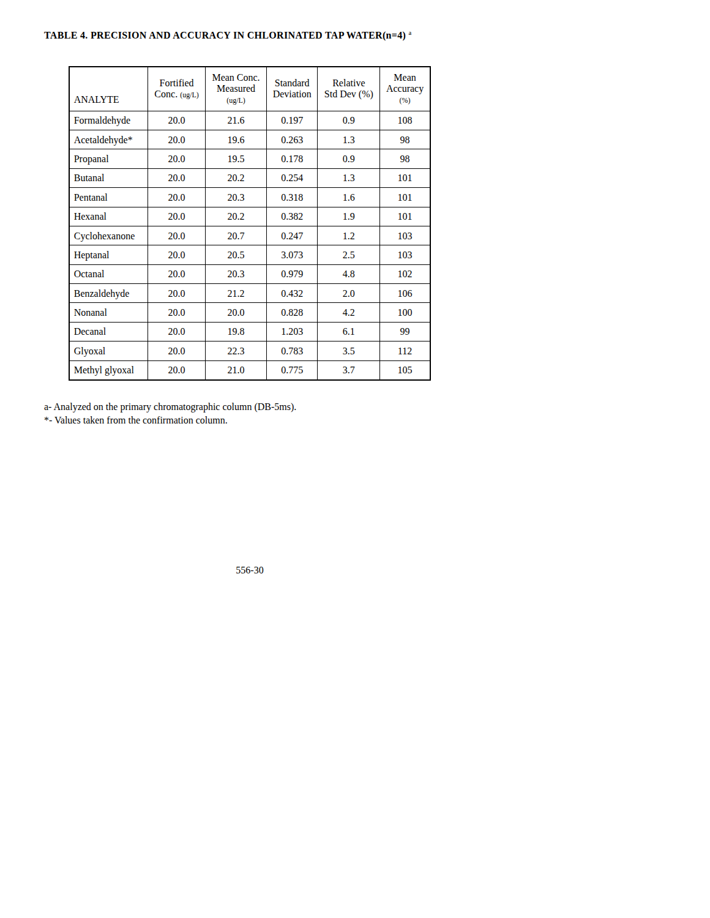TABLE 4. PRECISION AND ACCURACY IN CHLORINATED TAP WATER(n=4) a
| ANALYTE | Fortified Conc. (ug/L) | Mean Conc. Measured (ug/L) | Standard Deviation | Relative Std Dev (%) | Mean Accuracy (%) |
| --- | --- | --- | --- | --- | --- |
| Formaldehyde | 20.0 | 21.6 | 0.197 | 0.9 | 108 |
| Acetaldehyde* | 20.0 | 19.6 | 0.263 | 1.3 | 98 |
| Propanal | 20.0 | 19.5 | 0.178 | 0.9 | 98 |
| Butanal | 20.0 | 20.2 | 0.254 | 1.3 | 101 |
| Pentanal | 20.0 | 20.3 | 0.318 | 1.6 | 101 |
| Hexanal | 20.0 | 20.2 | 0.382 | 1.9 | 101 |
| Cyclohexanone | 20.0 | 20.7 | 0.247 | 1.2 | 103 |
| Heptanal | 20.0 | 20.5 | 3.073 | 2.5 | 103 |
| Octanal | 20.0 | 20.3 | 0.979 | 4.8 | 102 |
| Benzaldehyde | 20.0 | 21.2 | 0.432 | 2.0 | 106 |
| Nonanal | 20.0 | 20.0 | 0.828 | 4.2 | 100 |
| Decanal | 20.0 | 19.8 | 1.203 | 6.1 | 99 |
| Glyoxal | 20.0 | 22.3 | 0.783 | 3.5 | 112 |
| Methyl glyoxal | 20.0 | 21.0 | 0.775 | 3.7 | 105 |
a- Analyzed on the primary chromatographic column (DB-5ms).
*- Values taken from the confirmation column.
556-30